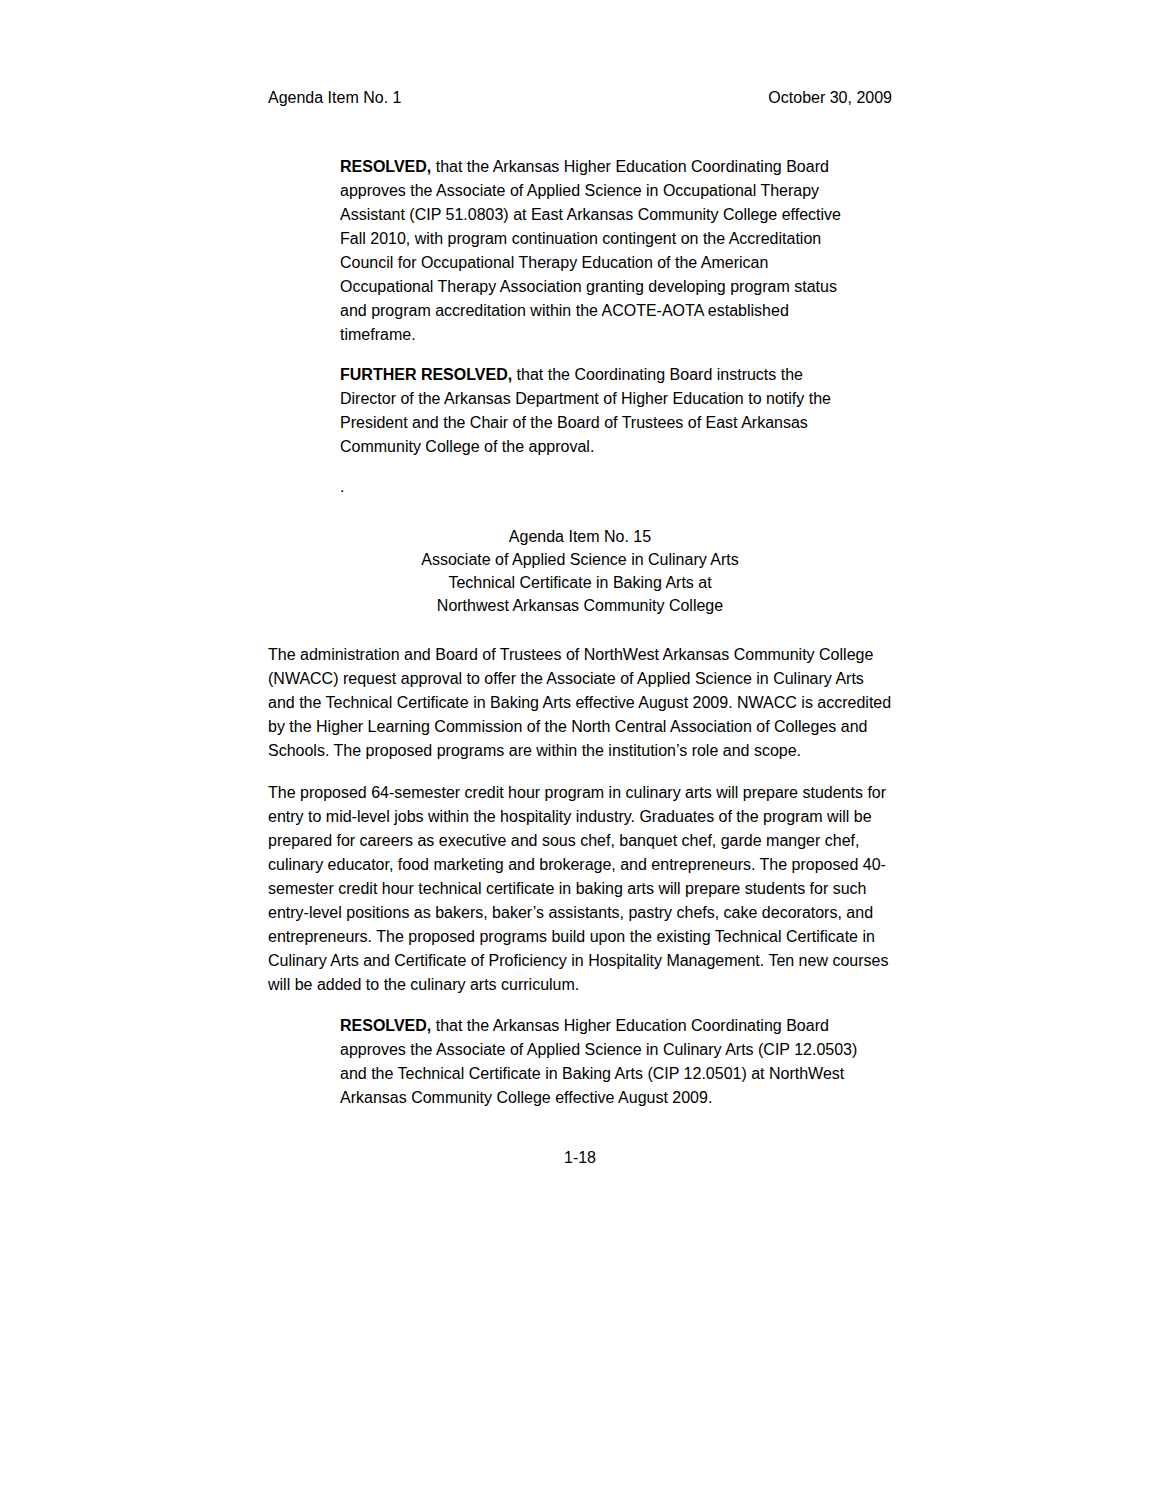Agenda Item No. 1
October 30, 2009
RESOLVED, that the Arkansas Higher Education Coordinating Board approves the Associate of Applied Science in Occupational Therapy Assistant (CIP 51.0803) at East Arkansas Community College effective Fall 2010, with program continuation contingent on the Accreditation Council for Occupational Therapy Education of the American Occupational Therapy Association granting developing program status and program accreditation within the ACOTE-AOTA established timeframe.
FURTHER RESOLVED, that the Coordinating Board instructs the Director of the Arkansas Department of Higher Education to notify the President and the Chair of the Board of Trustees of East Arkansas Community College of the approval.
.
Agenda Item No. 15
Associate of Applied Science in Culinary Arts
Technical Certificate in Baking Arts at
Northwest Arkansas Community College
The administration and Board of Trustees of NorthWest Arkansas Community College (NWACC) request approval to offer the Associate of Applied Science in Culinary Arts and the Technical Certificate in Baking Arts effective August 2009. NWACC is accredited by the Higher Learning Commission of the North Central Association of Colleges and Schools. The proposed programs are within the institution’s role and scope.
The proposed 64-semester credit hour program in culinary arts will prepare students for entry to mid-level jobs within the hospitality industry. Graduates of the program will be prepared for careers as executive and sous chef, banquet chef, garde manger chef, culinary educator, food marketing and brokerage, and entrepreneurs. The proposed 40-semester credit hour technical certificate in baking arts will prepare students for such entry-level positions as bakers, baker’s assistants, pastry chefs, cake decorators, and entrepreneurs. The proposed programs build upon the existing Technical Certificate in Culinary Arts and Certificate of Proficiency in Hospitality Management. Ten new courses will be added to the culinary arts curriculum.
RESOLVED, that the Arkansas Higher Education Coordinating Board approves the Associate of Applied Science in Culinary Arts (CIP 12.0503) and the Technical Certificate in Baking Arts (CIP 12.0501) at NorthWest Arkansas Community College effective August 2009.
1-18